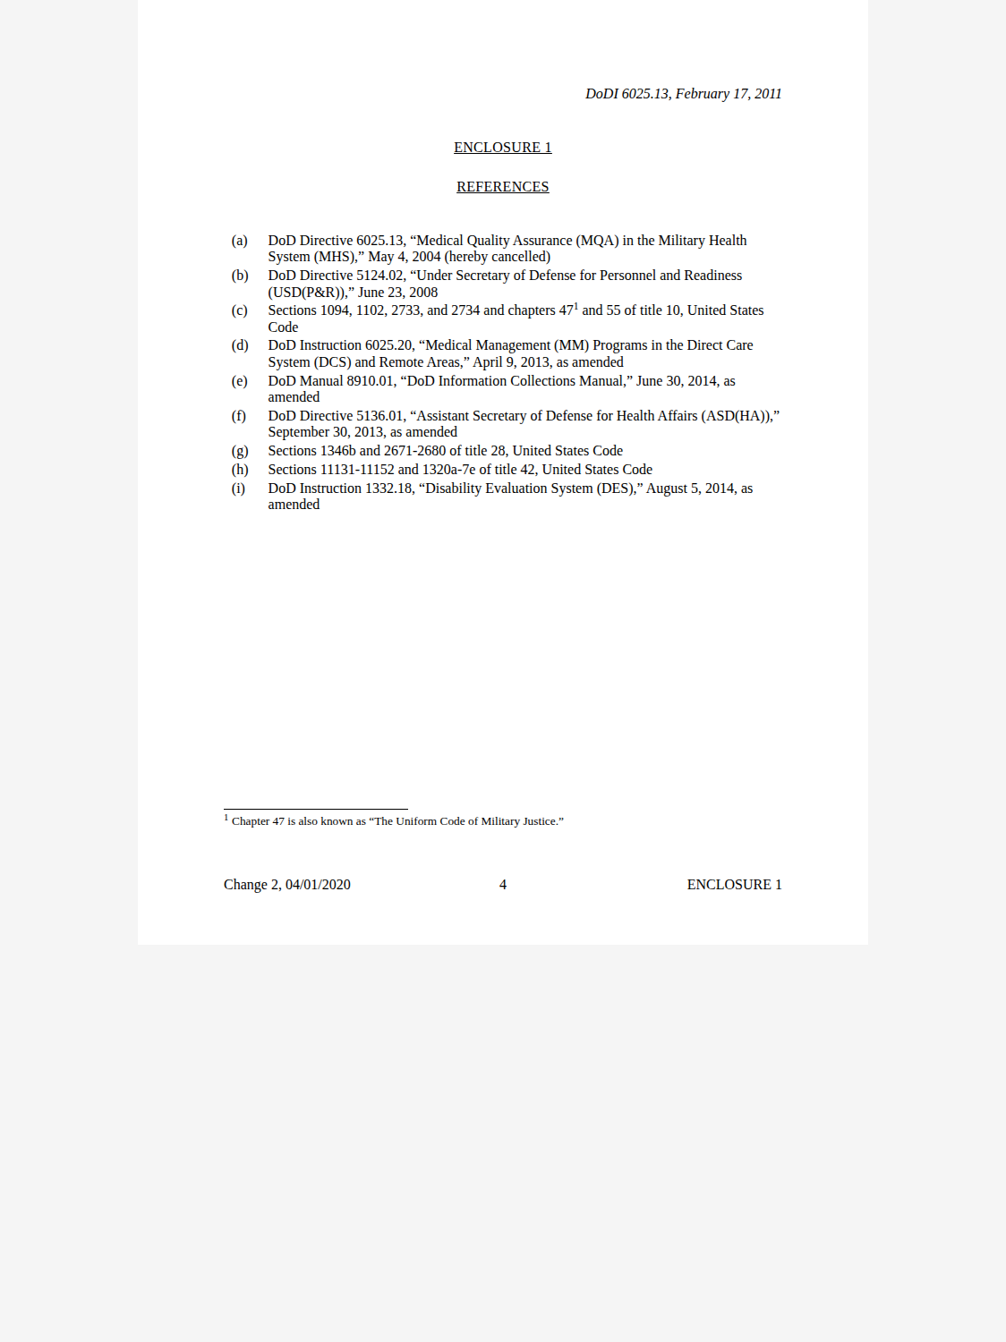DoDI 6025.13, February 17, 2011
ENCLOSURE 1
REFERENCES
(a) DoD Directive 6025.13, “Medical Quality Assurance (MQA) in the Military Health System (MHS),” May 4, 2004 (hereby cancelled)
(b) DoD Directive 5124.02, “Under Secretary of Defense for Personnel and Readiness (USD(P&R)),” June 23, 2008
(c) Sections 1094, 1102, 2733, and 2734 and chapters 471 and 55 of title 10, United States Code
(d) DoD Instruction 6025.20, “Medical Management (MM) Programs in the Direct Care System (DCS) and Remote Areas,” April 9, 2013, as amended
(e) DoD Manual 8910.01, “DoD Information Collections Manual,” June 30, 2014, as amended
(f) DoD Directive 5136.01, “Assistant Secretary of Defense for Health Affairs (ASD(HA)),” September 30, 2013, as amended
(g) Sections 1346b and 2671-2680 of title 28, United States Code
(h) Sections 11131-11152 and 1320a-7e of title 42, United States Code
(i) DoD Instruction 1332.18, “Disability Evaluation System (DES),” August 5, 2014, as amended
1Chapter 47 is also known as “The Uniform Code of Military Justice.”
Change 2, 04/01/2020 4 ENCLOSURE 1